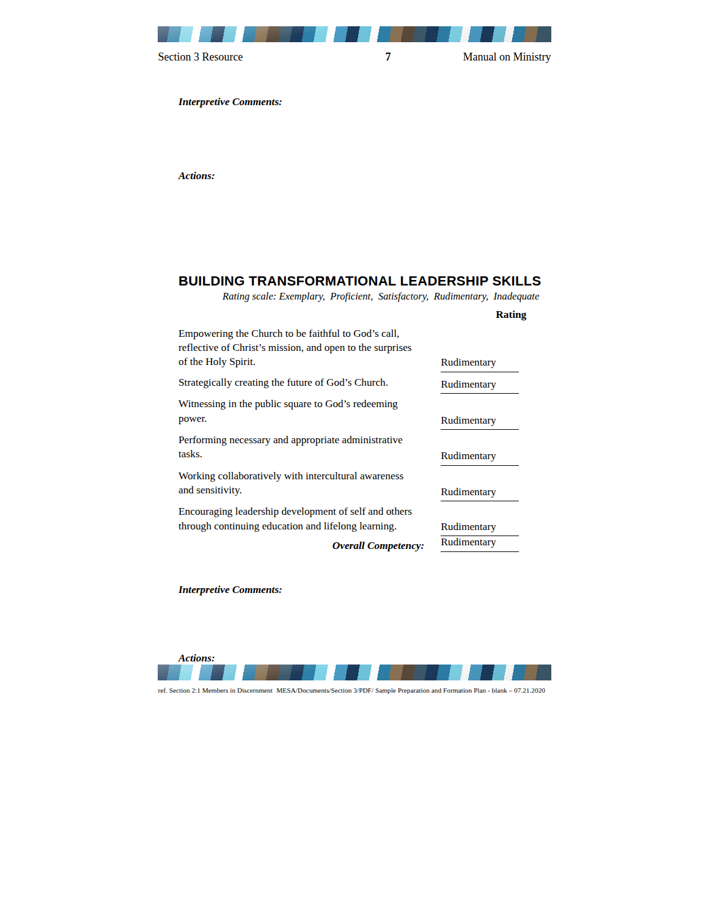Section 3 Resource
7
Manual on Ministry
Interpretive Comments:
Actions:
Building Transformational Leadership Skills
Rating scale: Exemplary, Proficient, Satisfactory, Rudimentary, Inadequate
Rating
| Empowering the Church to be faithful to God’s call, reflective of Christ’s mission, and open to the surprises of the Holy Spirit. | Rudimentary |
| Strategically creating the future of God’s Church. | Rudimentary |
| Witnessing in the public square to God’s redeeming power. | Rudimentary |
| Performing necessary and appropriate administrative tasks. | Rudimentary |
| Working collaboratively with intercultural awareness and sensitivity. | Rudimentary |
| Encouraging leadership development of self and others through continuing education and lifelong learning. | Rudimentary |
| Overall Competency: | Rudimentary |
Interpretive Comments:
Actions:
ref. Section 2:1 Members in Discernment
MESA/Documents/Section 3/PDF/ Sample Preparation and Formation Plan - blank – 07.21.2020